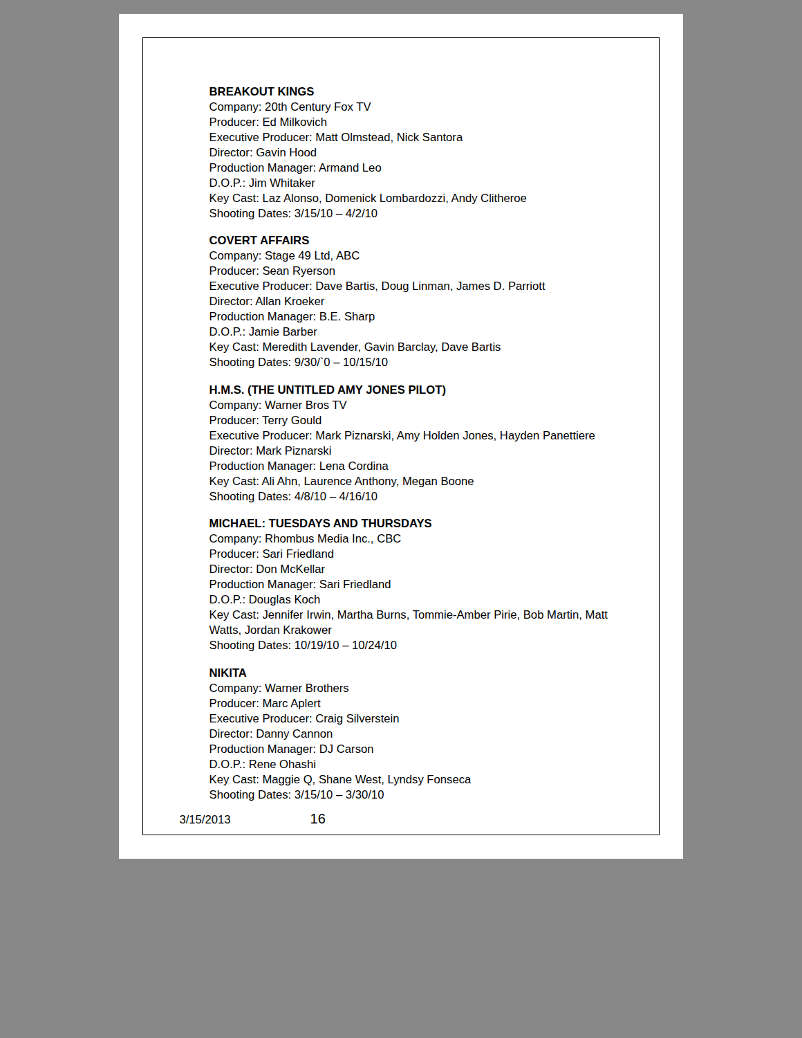BREAKOUT KINGS
Company: 20th Century Fox TV
Producer: Ed Milkovich
Executive Producer: Matt Olmstead, Nick Santora
Director: Gavin Hood
Production Manager: Armand Leo
D.O.P.: Jim Whitaker
Key Cast: Laz Alonso, Domenick Lombardozzi, Andy Clitheroe
Shooting Dates: 3/15/10 – 4/2/10
COVERT AFFAIRS
Company: Stage 49 Ltd, ABC
Producer: Sean Ryerson
Executive Producer: Dave Bartis, Doug Linman, James D. Parriott
Director: Allan Kroeker
Production Manager: B.E. Sharp
D.O.P.: Jamie Barber
Key Cast: Meredith Lavender, Gavin Barclay, Dave Bartis
Shooting Dates: 9/30/`0 – 10/15/10
H.M.S. (THE UNTITLED AMY JONES PILOT)
Company: Warner Bros TV
Producer: Terry Gould
Executive Producer: Mark Piznarski, Amy Holden Jones, Hayden Panettiere
Director: Mark Piznarski
Production Manager: Lena Cordina
Key Cast: Ali Ahn, Laurence Anthony, Megan Boone
Shooting Dates: 4/8/10 – 4/16/10
MICHAEL: TUESDAYS AND THURSDAYS
Company: Rhombus Media Inc., CBC
Producer: Sari Friedland
Director: Don McKellar
Production Manager: Sari Friedland
D.O.P.: Douglas Koch
Key Cast: Jennifer Irwin, Martha Burns, Tommie-Amber Pirie, Bob Martin, Matt Watts, Jordan Krakower
Shooting Dates: 10/19/10 – 10/24/10
NIKITA
Company: Warner Brothers
Producer: Marc Aplert
Executive Producer: Craig Silverstein
Director: Danny Cannon
Production Manager: DJ Carson
D.O.P.: Rene Ohashi
Key Cast: Maggie Q, Shane West, Lyndsy Fonseca
Shooting Dates: 3/15/10 – 3/30/10
3/15/2013 16